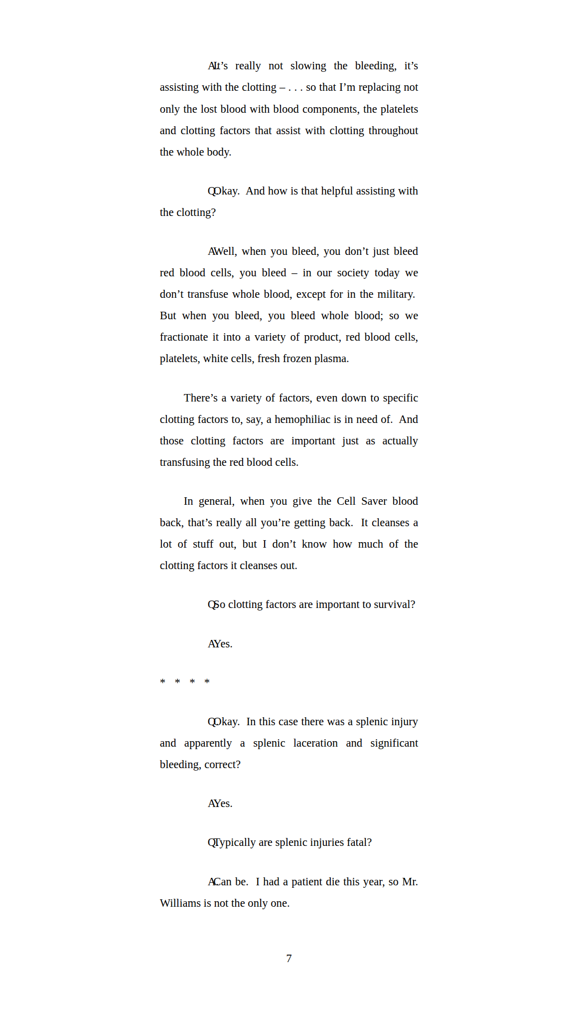A. It’s really not slowing the bleeding, it’s assisting with the clotting – . . . so that I’m replacing not only the lost blood with blood components, the platelets and clotting factors that assist with clotting throughout the whole body.
Q. Okay. And how is that helpful assisting with the clotting?
A. Well, when you bleed, you don’t just bleed red blood cells, you bleed – in our society today we don’t transfuse whole blood, except for in the military. But when you bleed, you bleed whole blood; so we fractionate it into a variety of product, red blood cells, platelets, white cells, fresh frozen plasma.
There’s a variety of factors, even down to specific clotting factors to, say, a hemophiliac is in need of. And those clotting factors are important just as actually transfusing the red blood cells.
In general, when you give the Cell Saver blood back, that’s really all you’re getting back. It cleanses a lot of stuff out, but I don’t know how much of the clotting factors it cleanses out.
Q. So clotting factors are important to survival?
A. Yes.
* * * *
Q. Okay. In this case there was a splenic injury and apparently a splenic laceration and significant bleeding, correct?
A. Yes.
Q. Typically are splenic injuries fatal?
A. Can be. I had a patient die this year, so Mr. Williams is not the only one.
7